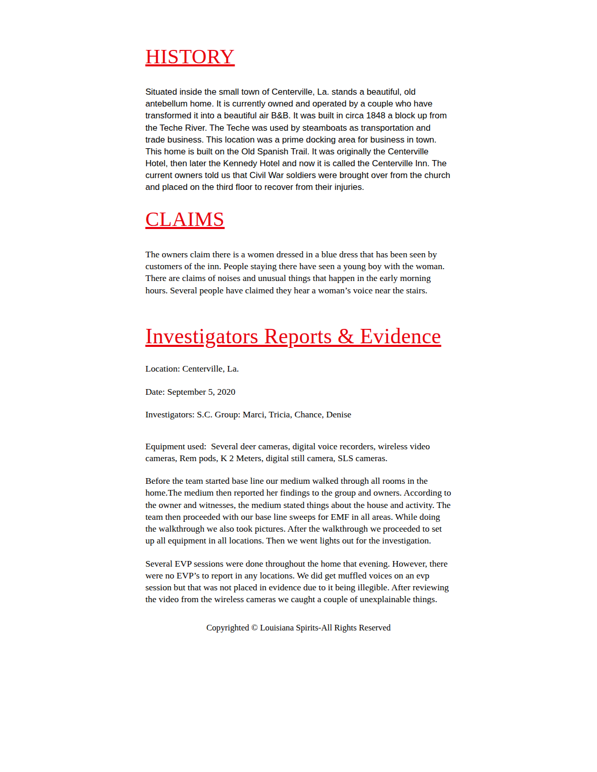HISTORY
Situated inside the small town of Centerville, La. stands a beautiful, old antebellum home. It is currently owned and operated by a couple who have transformed it into a beautiful air B&B. It was built in circa 1848 a block up from the Teche River. The Teche was used by steamboats as transportation and trade business. This location was a prime docking area for business in town. This home is built on the Old Spanish Trail. It was originally the Centerville Hotel, then later the Kennedy Hotel and now it is called the Centerville Inn. The current owners told us that Civil War soldiers were brought over from the church and placed on the third floor to recover from their injuries.
CLAIMS
The owners claim there is a women dressed in a blue dress that has been seen by customers of the inn. People staying there have seen a young boy with the woman. There are claims of noises and unusual things that happen in the early morning hours. Several people have claimed they hear a woman’s voice near the stairs.
Investigators Reports & Evidence
Location: Centerville, La.
Date: September 5, 2020
Investigators: S.C. Group: Marci, Tricia, Chance, Denise
Equipment used: Several deer cameras, digital voice recorders, wireless video cameras, Rem pods, K 2 Meters, digital still camera, SLS cameras.
Before the team started base line our medium walked through all rooms in the home.The medium then reported her findings to the group and owners. According to the owner and witnesses, the medium stated things about the house and activity. The team then proceeded with our base line sweeps for EMF in all areas. While doing the walkthrough we also took pictures. After the walkthrough we proceeded to set up all equipment in all locations. Then we went lights out for the investigation.
Several EVP sessions were done throughout the home that evening. However, there were no EVP’s to report in any locations. We did get muffled voices on an evp session but that was not placed in evidence due to it being illegible. After reviewing the video from the wireless cameras we caught a couple of unexplainable things.
Copyrighted © Louisiana Spirits-All Rights Reserved